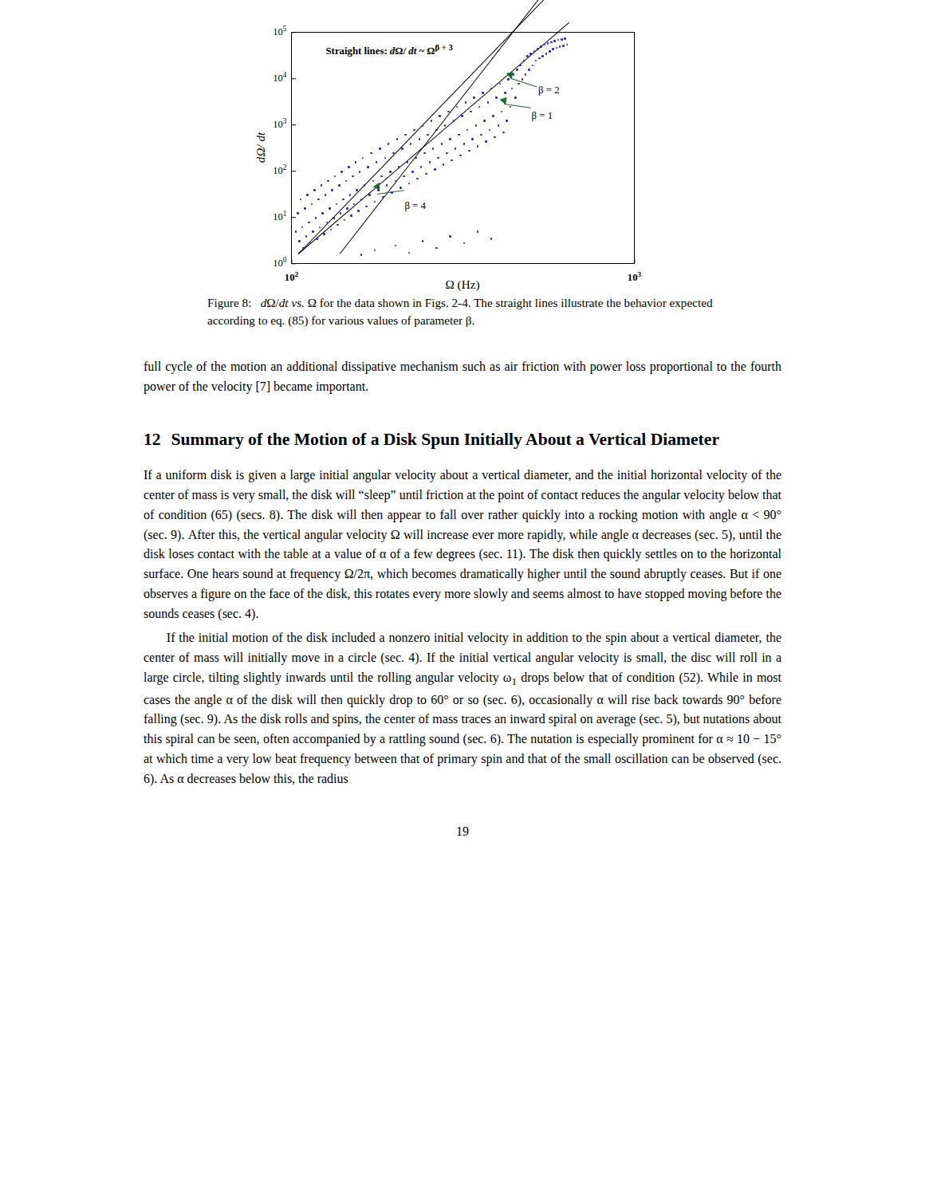dΩ/ dt 105 104 103 102 101 100 102 103 Straight lines: d Ω/ dt ~ Ωβ + 3
β = 2 β = 1 β = 4
Ω (Hz)
Figure 8: d Ω/dt vs. Ω for the data shown in Figs. 2-4. The straight lines illustrate the behavior expected according to eq. (85) for various values of parameter β.
full cycle of the motion an additional dissipative mechanism such as air friction with power loss proportional to the fourth power of the velocity [7] became important.
12 Summary of the Motion of a Disk Spun Initially About a Vertical Diameter
If a uniform disk is given a large initial angular velocity about a vertical diameter, and the initial horizontal velocity of the center of mass is very small, the disk will “sleep” until friction at the point of contact reduces the angular velocity below that of condition (65) (secs. 8). The disk will then appear to fall over rather quickly into a rocking motion with angle α < 90° (sec. 9). After this, the vertical angular velocity Ω will increase ever more rapidly, while angle α decreases (sec. 5), until the disk loses contact with the table at a value of α of a few degrees (sec. 11). The disk then quickly settles on to the horizontal surface. One hears sound at frequency Ω/2π, which becomes dramatically higher until the sound abruptly ceases. But if one observes a figure on the face of the disk, this rotates every more slowly and seems almost to have stopped moving before the sounds ceases (sec. 4).
If the initial motion of the disk included a nonzero initial velocity in addition to the spin about a vertical diameter, the center of mass will initially move in a circle (sec. 4). If the initial vertical angular velocity is small, the disc will roll in a large circle, tilting slightly inwards until the rolling angular velocity ω1 drops below that of condition (52). While in most cases the angle α of the disk will then quickly drop to 60° or so (sec. 6), occasionally α will rise back towards 90° before falling (sec. 9). As the disk rolls and spins, the center of mass traces an inward spiral on average (sec. 5), but nutations about this spiral can be seen, often accompanied by a rattling sound (sec. 6). The nutation is especially prominent for α ≈ 10 − 15° at which time a very low beat frequency between that of primary spin and that of the small oscillation can be observed (sec. 6). As α decreases below this, the radius
19